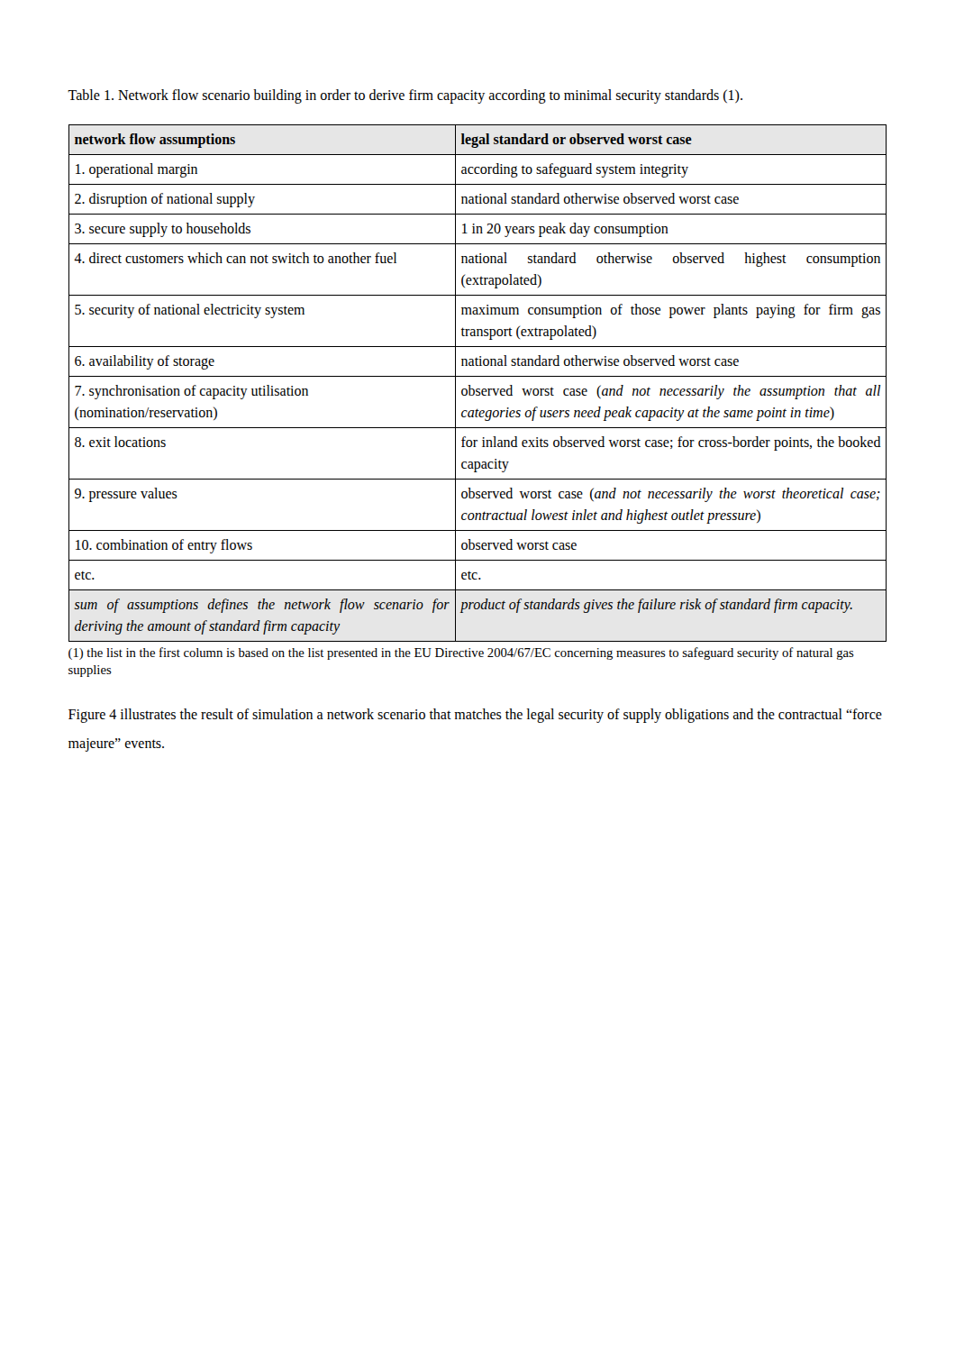Table 1. Network flow scenario building in order to derive firm capacity according to minimal security standards (1).
| network flow assumptions | legal standard or observed worst case |
| --- | --- |
| 1. operational margin | according to safeguard system integrity |
| 2. disruption of national supply | national standard otherwise observed worst case |
| 3. secure supply to households | 1 in 20 years peak day consumption |
| 4. direct customers which can not switch to another fuel | national standard otherwise observed highest consumption (extrapolated) |
| 5. security of national electricity system | maximum consumption of those power plants paying for firm gas transport (extrapolated) |
| 6. availability of storage | national standard otherwise observed worst case |
| 7. synchronisation of capacity utilisation (nomination/reservation) | observed worst case ( and not necessarily the assumption that all categories of users need peak capacity at the same point in time ) |
| 8. exit locations | for inland exits observed worst case; for cross-border points, the booked capacity |
| 9. pressure values | observed worst case ( and not necessarily the worst theoretical case; contractual lowest inlet and highest outlet pressure ) |
| 10. combination of entry flows | observed worst case |
| etc. | etc. |
| sum of assumptions defines the network flow scenario for deriving the amount of standard firm capacity | product of standards gives the failure risk of standard firm capacity. |
(1) the list in the first column is based on the list presented in the EU Directive 2004/67/EC concerning measures to safeguard security of natural gas supplies
Figure 4 illustrates the result of simulation a network scenario that matches the legal security of supply obligations and the contractual “force majeure” events.